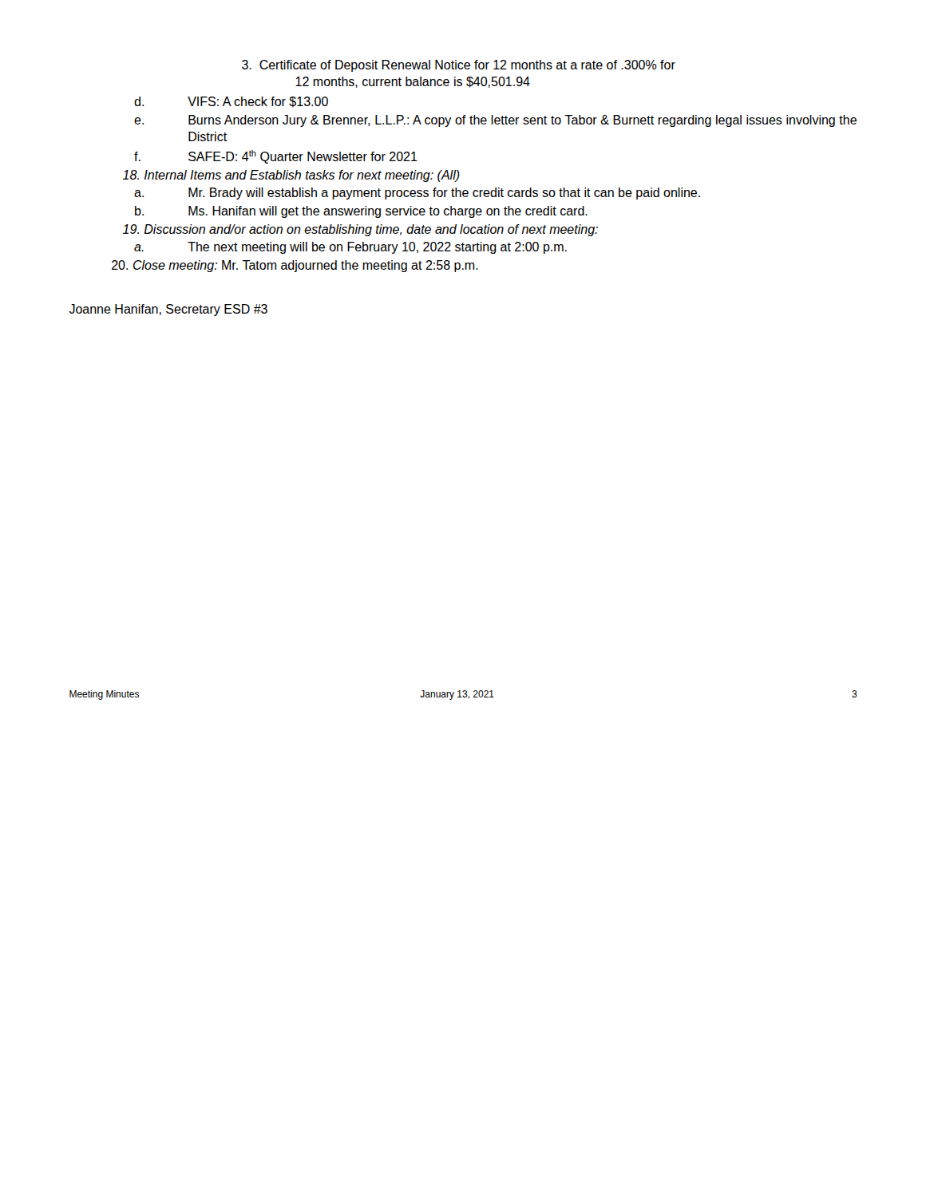3. Certificate of Deposit Renewal Notice for 12 months at a rate of .300% for 12 months, current balance is $40,501.94
d. VIFS: A check for $13.00
e. Burns Anderson Jury & Brenner, L.L.P.: A copy of the letter sent to Tabor & Burnett regarding legal issues involving the District
f. SAFE-D: 4th Quarter Newsletter for 2021
18. Internal Items and Establish tasks for next meeting: (All)
a. Mr. Brady will establish a payment process for the credit cards so that it can be paid online.
b. Ms. Hanifan will get the answering service to charge on the credit card.
19. Discussion and/or action on establishing time, date and location of next meeting:
a. The next meeting will be on February 10, 2022 starting at 2:00 p.m.
20. Close meeting: Mr. Tatom adjourned the meeting at 2:58 p.m.
Joanne Hanifan, Secretary ESD #3
Meeting Minutes January 13, 2021 3